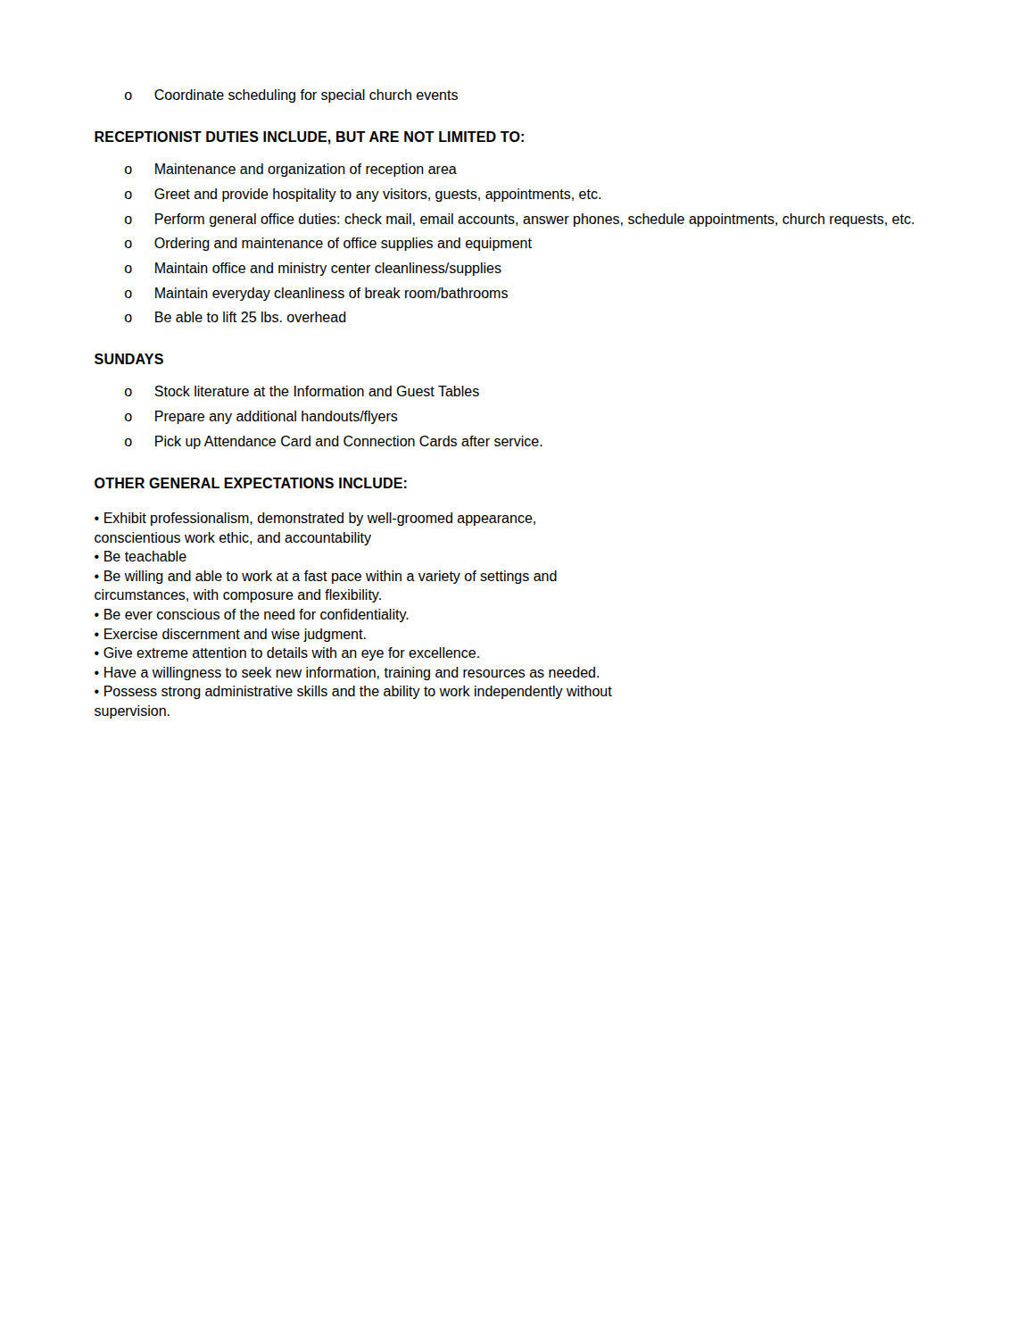Coordinate scheduling for special church events
RECEPTIONIST DUTIES INCLUDE, BUT ARE NOT LIMITED TO:
Maintenance and organization of reception area
Greet and provide hospitality to any visitors, guests, appointments, etc.
Perform general office duties: check mail, email accounts, answer phones, schedule appointments, church requests, etc.
Ordering and maintenance of office supplies and equipment
Maintain office and ministry center cleanliness/supplies
Maintain everyday cleanliness of break room/bathrooms
Be able to lift 25 lbs. overhead
SUNDAYS
Stock literature at the Information and Guest Tables
Prepare any additional handouts/flyers
Pick up Attendance Card and Connection Cards after service.
OTHER GENERAL EXPECTATIONS INCLUDE:
• Exhibit professionalism, demonstrated by well-groomed appearance,
conscientious work ethic, and accountability
• Be teachable
• Be willing and able to work at a fast pace within a variety of settings and
circumstances, with composure and flexibility.
• Be ever conscious of the need for confidentiality.
• Exercise discernment and wise judgment.
• Give extreme attention to details with an eye for excellence.
• Have a willingness to seek new information, training and resources as needed.
• Possess strong administrative skills and the ability to work independently without
supervision.